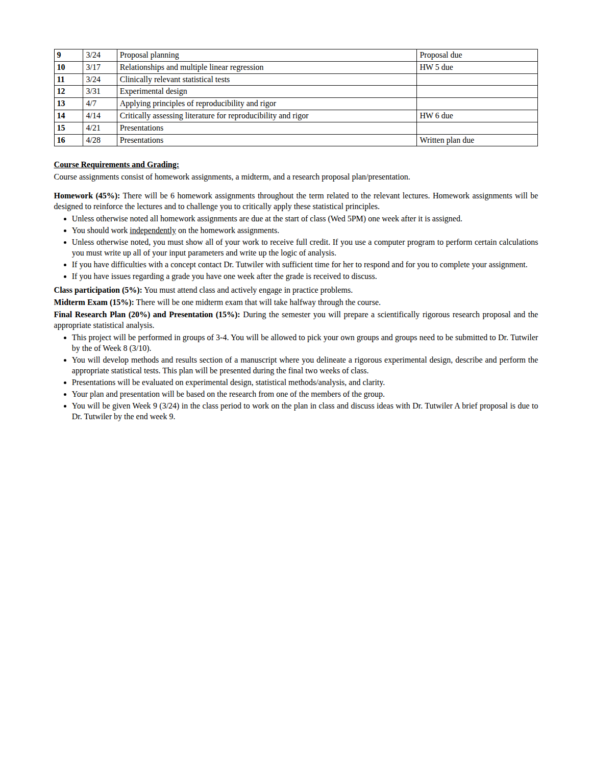| 9 | 3/24 | Proposal planning | Proposal due |
| 10 | 3/17 | Relationships and multiple linear regression | HW 5 due |
| 11 | 3/24 | Clinically relevant statistical tests | |
| 12 | 3/31 | Experimental design | |
| 13 | 4/7 | Applying principles of reproducibility and rigor | |
| 14 | 4/14 | Critically assessing literature for reproducibility and rigor | HW 6 due |
| 15 | 4/21 | Presentations | |
| 16 | 4/28 | Presentations | Written plan due |
Course Requirements and Grading:
Course assignments consist of homework assignments, a midterm, and a research proposal plan/presentation.
Homework (45%): There will be 6 homework assignments throughout the term related to the relevant lectures. Homework assignments will be designed to reinforce the lectures and to challenge you to critically apply these statistical principles.
Unless otherwise noted all homework assignments are due at the start of class (Wed 5PM) one week after it is assigned.
You should work independently on the homework assignments.
Unless otherwise noted, you must show all of your work to receive full credit. If you use a computer program to perform certain calculations you must write up all of your input parameters and write up the logic of analysis.
If you have difficulties with a concept contact Dr. Tutwiler with sufficient time for her to respond and for you to complete your assignment.
If you have issues regarding a grade you have one week after the grade is received to discuss.
Class participation (5%): You must attend class and actively engage in practice problems.
Midterm Exam (15%): There will be one midterm exam that will take halfway through the course.
Final Research Plan (20%) and Presentation (15%): During the semester you will prepare a scientifically rigorous research proposal and the appropriate statistical analysis.
This project will be performed in groups of 3-4. You will be allowed to pick your own groups and groups need to be submitted to Dr. Tutwiler by the of Week 8 (3/10).
You will develop methods and results section of a manuscript where you delineate a rigorous experimental design, describe and perform the appropriate statistical tests. This plan will be presented during the final two weeks of class.
Presentations will be evaluated on experimental design, statistical methods/analysis, and clarity.
Your plan and presentation will be based on the research from one of the members of the group.
You will be given Week 9 (3/24) in the class period to work on the plan in class and discuss ideas with Dr. Tutwiler A brief proposal is due to Dr. Tutwiler by the end week 9.